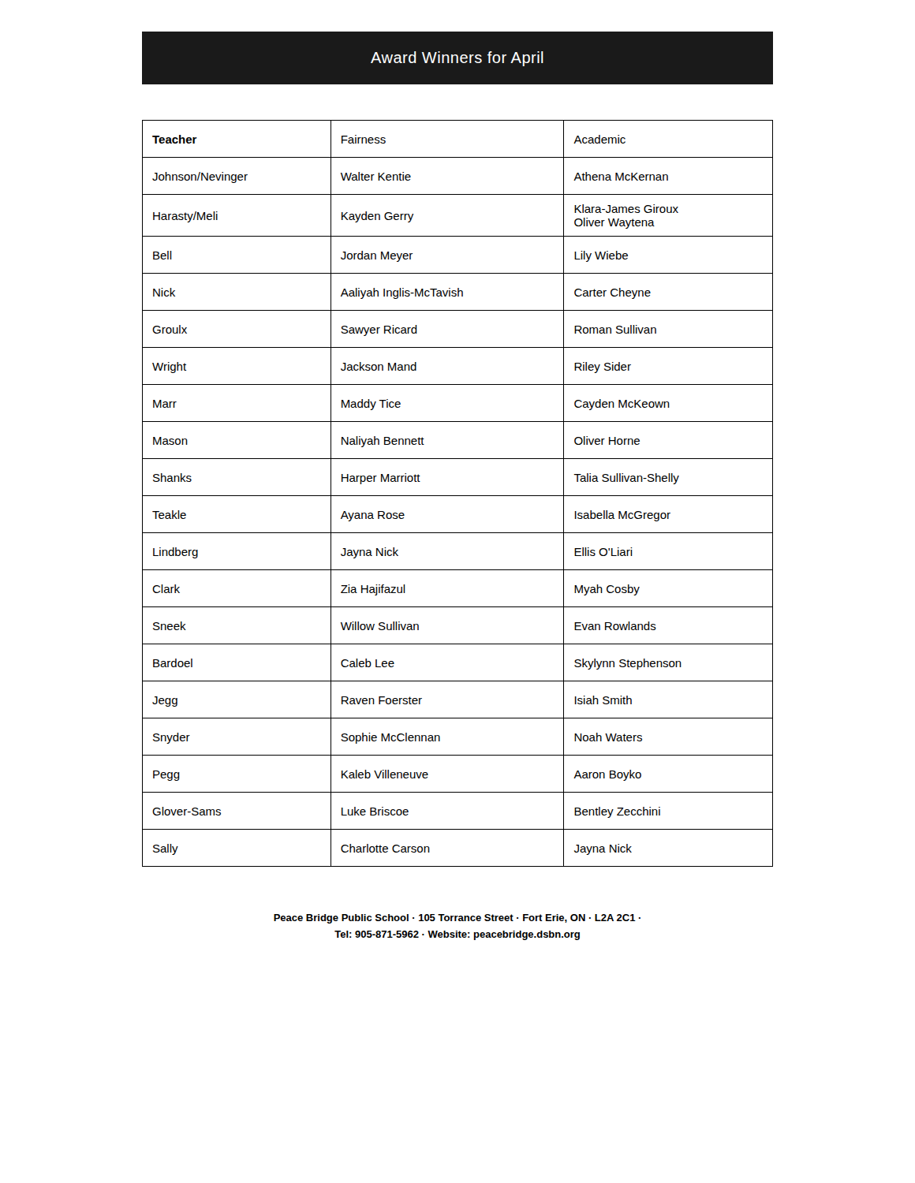Award Winners for April
| Teacher | Fairness | Academic |
| --- | --- | --- |
| Johnson/Nevinger | Walter Kentie | Athena McKernan |
| Harasty/Meli | Kayden Gerry | Klara-James Giroux Oliver Waytena |
| Bell | Jordan Meyer | Lily Wiebe |
| Nick | Aaliyah Inglis-McTavish | Carter Cheyne |
| Groulx | Sawyer Ricard | Roman Sullivan |
| Wright | Jackson Mand | Riley Sider |
| Marr | Maddy Tice | Cayden McKeown |
| Mason | Naliyah Bennett | Oliver Horne |
| Shanks | Harper Marriott | Talia Sullivan-Shelly |
| Teakle | Ayana Rose | Isabella McGregor |
| Lindberg | Jayna Nick | Ellis O'Liari |
| Clark | Zia Hajifazul | Myah Cosby |
| Sneek | Willow Sullivan | Evan Rowlands |
| Bardoel | Caleb Lee | Skylynn Stephenson |
| Jegg | Raven Foerster | Isiah Smith |
| Snyder | Sophie McClennan | Noah Waters |
| Pegg | Kaleb Villeneuve | Aaron Boyko |
| Glover-Sams | Luke Briscoe | Bentley Zecchini |
| Sally | Charlotte Carson | Jayna Nick |
Peace Bridge Public School · 105 Torrance Street · Fort Erie, ON · L2A 2C1 ·
Tel: 905-871-5962 · Website: peacebridge.dsbn.org